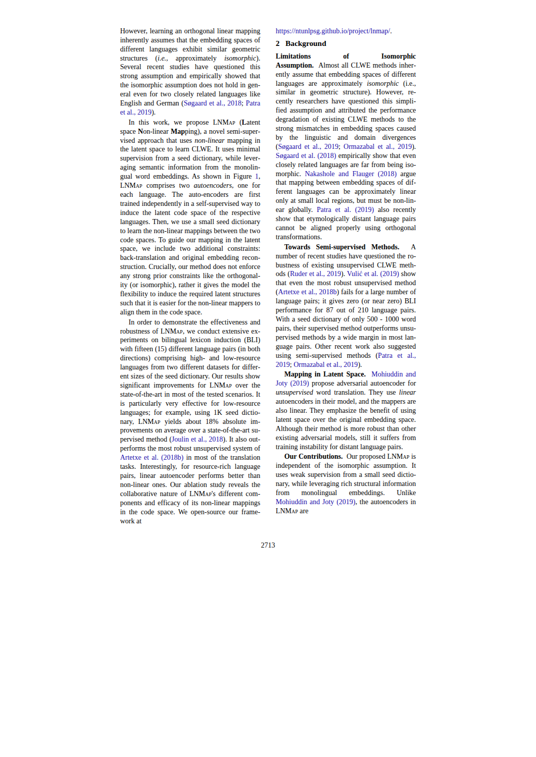However, learning an orthogonal linear mapping inherently assumes that the embedding spaces of different languages exhibit similar geometric structures (i.e., approximately isomorphic). Several recent studies have questioned this strong assumption and empirically showed that the isomorphic assumption does not hold in general even for two closely related languages like English and German (Søgaard et al., 2018; Patra et al., 2019).
In this work, we propose LNMap (Latent space Non-linear Mapping), a novel semi-supervised approach that uses non-linear mapping in the latent space to learn CLWE. It uses minimal supervision from a seed dictionary, while leveraging semantic information from the monolingual word embeddings. As shown in Figure 1, LNMap comprises two autoencoders, one for each language. The auto-encoders are first trained independently in a self-supervised way to induce the latent code space of the respective languages. Then, we use a small seed dictionary to learn the non-linear mappings between the two code spaces. To guide our mapping in the latent space, we include two additional constraints: back-translation and original embedding reconstruction. Crucially, our method does not enforce any strong prior constraints like the orthogonality (or isomorphic), rather it gives the model the flexibility to induce the required latent structures such that it is easier for the non-linear mappers to align them in the code space.
In order to demonstrate the effectiveness and robustness of LNMap, we conduct extensive experiments on bilingual lexicon induction (BLI) with fifteen (15) different language pairs (in both directions) comprising high- and low-resource languages from two different datasets for different sizes of the seed dictionary. Our results show significant improvements for LNMap over the state-of-the-art in most of the tested scenarios. It is particularly very effective for low-resource languages; for example, using 1K seed dictionary, LNMap yields about 18% absolute improvements on average over a state-of-the-art supervised method (Joulin et al., 2018). It also outperforms the most robust unsupervised system of Artetxe et al. (2018b) in most of the translation tasks. Interestingly, for resource-rich language pairs, linear autoencoder performs better than non-linear ones. Our ablation study reveals the collaborative nature of LNMap's different components and efficacy of its non-linear mappings in the code space. We open-source our framework at
https://ntunlpsg.github.io/project/lnmap/.
2 Background
Limitations of Isomorphic Assumption. Almost all CLWE methods inherently assume that embedding spaces of different languages are approximately isomorphic (i.e., similar in geometric structure). However, recently researchers have questioned this simplified assumption and attributed the performance degradation of existing CLWE methods to the strong mismatches in embedding spaces caused by the linguistic and domain divergences (Søgaard et al., 2019; Ormazabal et al., 2019). Søgaard et al. (2018) empirically show that even closely related languages are far from being isomorphic. Nakashole and Flauger (2018) argue that mapping between embedding spaces of different languages can be approximately linear only at small local regions, but must be non-linear globally. Patra et al. (2019) also recently show that etymologically distant language pairs cannot be aligned properly using orthogonal transformations.
Towards Semi-supervised Methods. A number of recent studies have questioned the robustness of existing unsupervised CLWE methods (Ruder et al., 2019). Vulić et al. (2019) show that even the most robust unsupervised method (Artetxe et al., 2018b) fails for a large number of language pairs; it gives zero (or near zero) BLI performance for 87 out of 210 language pairs. With a seed dictionary of only 500 - 1000 word pairs, their supervised method outperforms unsupervised methods by a wide margin in most language pairs. Other recent work also suggested using semi-supervised methods (Patra et al., 2019; Ormazabal et al., 2019).
Mapping in Latent Space. Mohiuddin and Joty (2019) propose adversarial autoencoder for unsupervised word translation. They use linear autoencoders in their model, and the mappers are also linear. They emphasize the benefit of using latent space over the original embedding space. Although their method is more robust than other existing adversarial models, still it suffers from training instability for distant language pairs.
Our Contributions. Our proposed LNMap is independent of the isomorphic assumption. It uses weak supervision from a small seed dictionary, while leveraging rich structural information from monolingual embeddings. Unlike Mohiuddin and Joty (2019), the autoencoders in LNMap are
2713